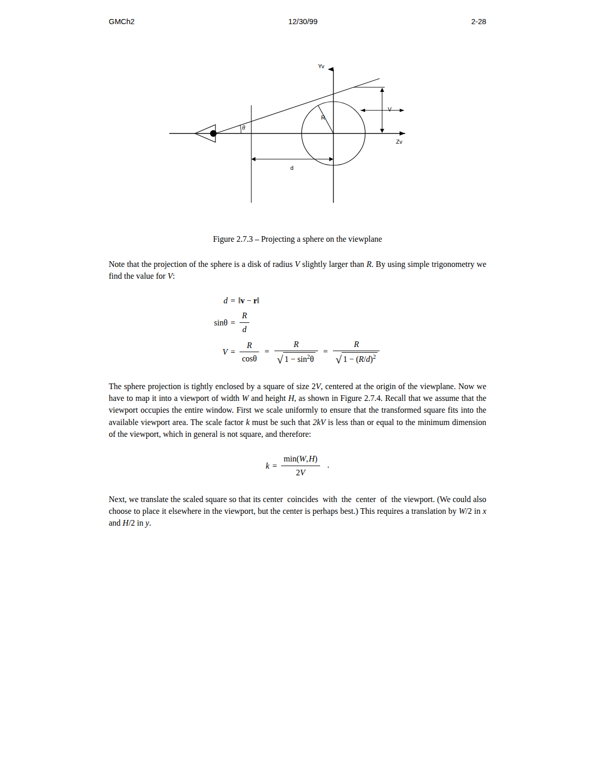GMCh2 12/30/99 2-28
Yv Zv R V θ d
Figure 2.7.3 – Projecting a sphere on the viewplane
Note that the projection of the sphere is a disk of radius V slightly larger than R. By using simple trigonometry we find the value for V:
| d | = | ‖ v − r ‖ |
| sinθ | = | R d |
| V | = | R cosθ = R √ 1 − sin 2 θ = R √ 1 − ( R / d ) 2 |
The sphere projection is tightly enclosed by a square of size 2V, centered at the origin of the viewplane. Now we have to map it into a viewport of width W and height H, as shown in Figure 2.7.4. Recall that we assume that the viewport occupies the entire window. First we scale uniformly to ensure that the transformed square fits into the available viewport area. The scale factor k must be such that 2kV is less than or equal to the minimum dimension of the viewport, which in general is not square, and therefore:
| k | = | min( W , H ) 2 V . |
Next, we translate the scaled square so that its center coincides with the center of the viewport. (We could also choose to place it elsewhere in the viewport, but the center is perhaps best.) This requires a translation by W/2 in x and H/2 in y.